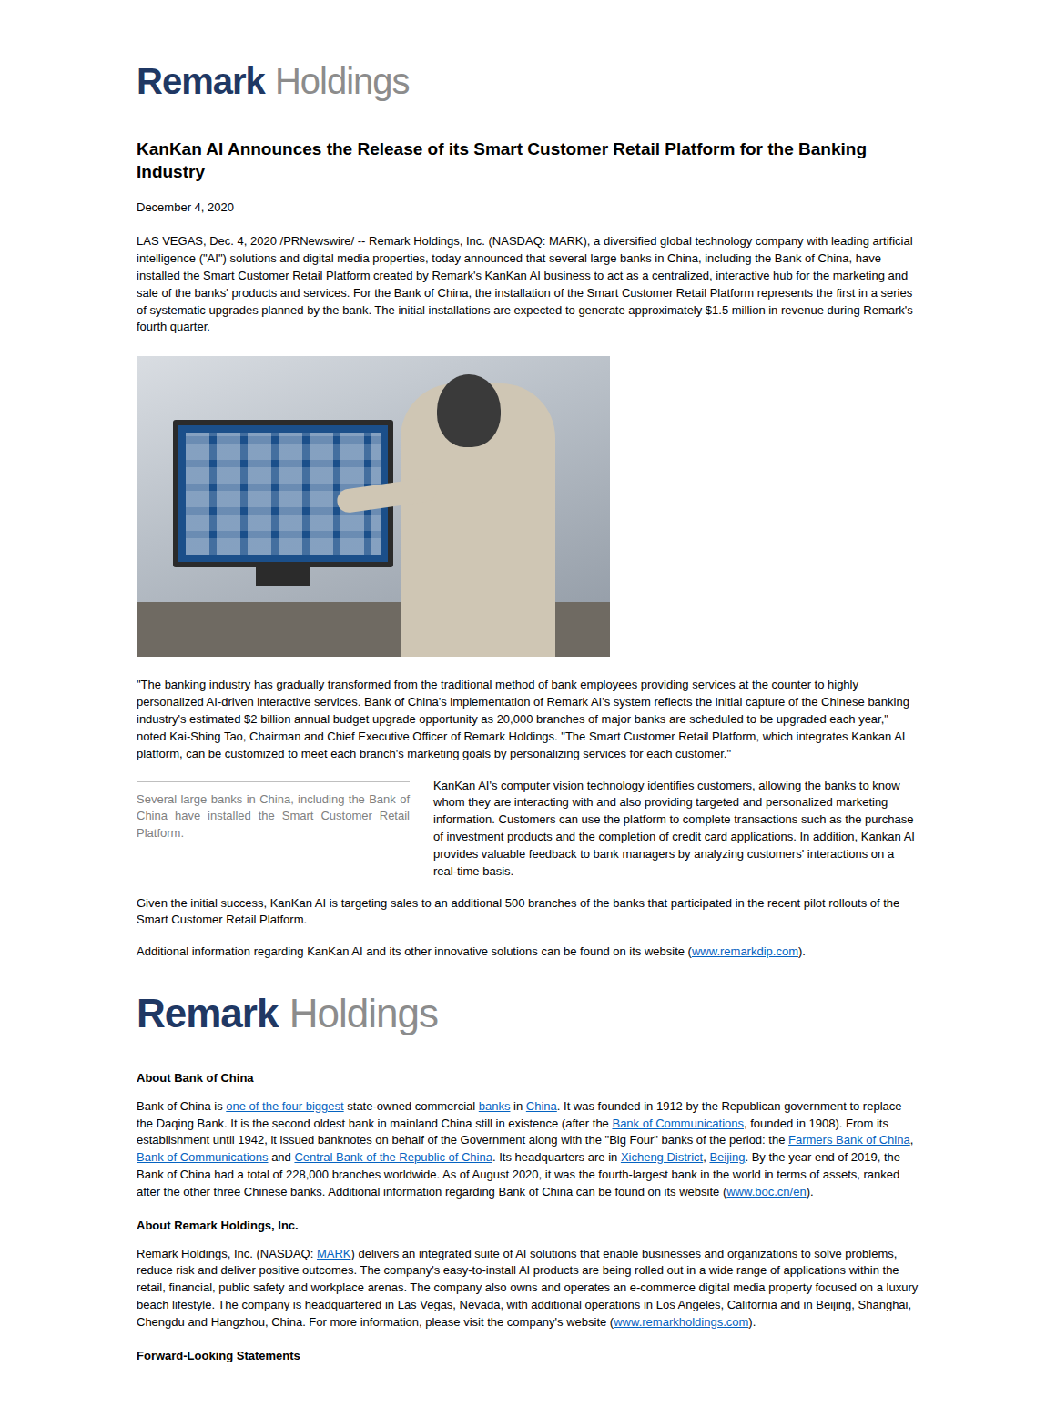Remark Holdings
KanKan AI Announces the Release of its Smart Customer Retail Platform for the Banking Industry
December 4, 2020
LAS VEGAS, Dec. 4, 2020 /PRNewswire/ -- Remark Holdings, Inc. (NASDAQ: MARK), a diversified global technology company with leading artificial intelligence ("AI") solutions and digital media properties, today announced that several large banks in China, including the Bank of China, have installed the Smart Customer Retail Platform created by Remark's KanKan AI business to act as a centralized, interactive hub for the marketing and sale of the banks' products and services. For the Bank of China, the installation of the Smart Customer Retail Platform represents the first in a series of systematic upgrades planned by the bank. The initial installations are expected to generate approximately $1.5 million in revenue during Remark's fourth quarter.
"The banking industry has gradually transformed from the traditional method of bank employees providing services at the counter to highly personalized AI-driven interactive services. Bank of China's implementation of Remark AI's system reflects the initial capture of the Chinese banking industry's estimated $2 billion annual budget upgrade opportunity as 20,000 branches of major banks are scheduled to be upgraded each year," noted Kai-Shing Tao, Chairman and Chief Executive Officer of Remark Holdings. "The Smart Customer Retail Platform, which integrates Kankan AI platform, can be customized to meet each branch's marketing goals by personalizing services for each customer."
Several large banks in China, including the Bank of China have installed the Smart Customer Retail Platform.
KanKan AI's computer vision technology identifies customers, allowing the banks to know whom they are interacting with and also providing targeted and personalized marketing information. Customers can use the platform to complete transactions such as the purchase of investment products and the completion of credit card applications. In addition, Kankan AI provides valuable feedback to bank managers by analyzing customers' interactions on a real-time basis.
Given the initial success, KanKan AI is targeting sales to an additional 500 branches of the banks that participated in the recent pilot rollouts of the Smart Customer Retail Platform.
Additional information regarding KanKan AI and its other innovative solutions can be found on its website (www.remarkdip.com).
Remark Holdings
About Bank of China
Bank of China is one of the four biggest state-owned commercial banks in China. It was founded in 1912 by the Republican government to replace the Daqing Bank. It is the second oldest bank in mainland China still in existence (after the Bank of Communications, founded in 1908). From its establishment until 1942, it issued banknotes on behalf of the Government along with the "Big Four" banks of the period: the Farmers Bank of China, Bank of Communications and Central Bank of the Republic of China. Its headquarters are in Xicheng District, Beijing. By the year end of 2019, the Bank of China had a total of 228,000 branches worldwide. As of August 2020, it was the fourth-largest bank in the world in terms of assets, ranked after the other three Chinese banks. Additional information regarding Bank of China can be found on its website (www.boc.cn/en).
About Remark Holdings, Inc.
Remark Holdings, Inc. (NASDAQ: MARK) delivers an integrated suite of AI solutions that enable businesses and organizations to solve problems, reduce risk and deliver positive outcomes. The company's easy-to-install AI products are being rolled out in a wide range of applications within the retail, financial, public safety and workplace arenas. The company also owns and operates an e-commerce digital media property focused on a luxury beach lifestyle. The company is headquartered in Las Vegas, Nevada, with additional operations in Los Angeles, California and in Beijing, Shanghai, Chengdu and Hangzhou, China. For more information, please visit the company's website (www.remarkholdings.com).
Forward-Looking Statements